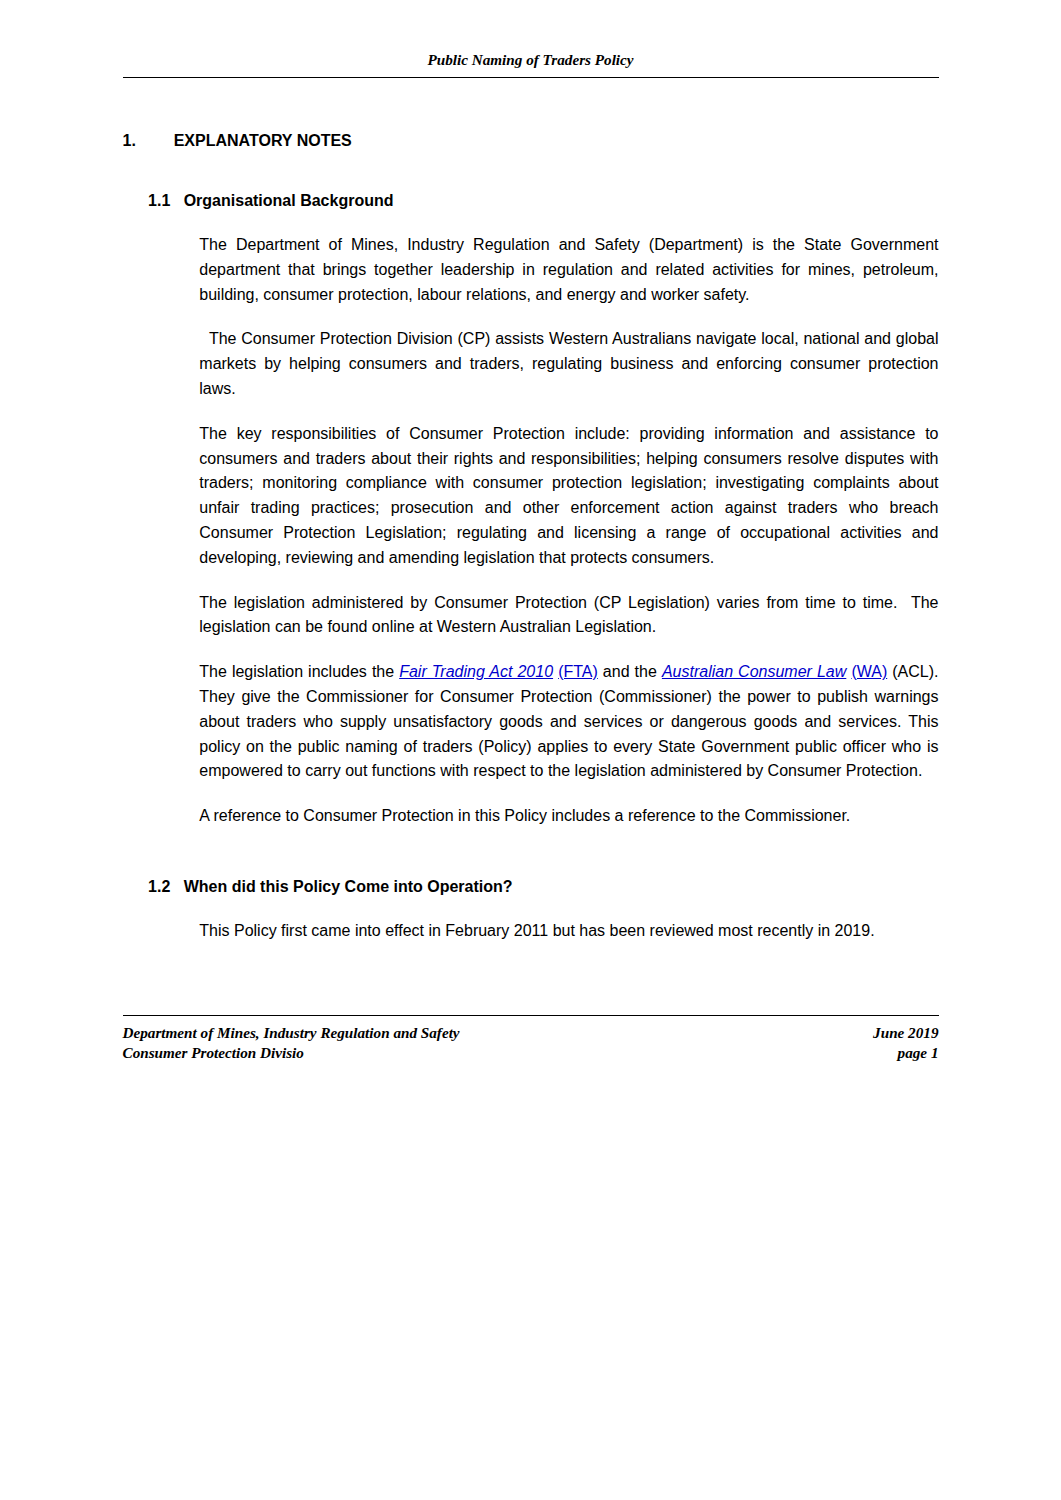Public Naming of Traders Policy
1. EXPLANATORY NOTES
1.1 Organisational Background
The Department of Mines, Industry Regulation and Safety (Department) is the State Government department that brings together leadership in regulation and related activities for mines, petroleum, building, consumer protection, labour relations, and energy and worker safety.
The Consumer Protection Division (CP) assists Western Australians navigate local, national and global markets by helping consumers and traders, regulating business and enforcing consumer protection laws.
The key responsibilities of Consumer Protection include: providing information and assistance to consumers and traders about their rights and responsibilities; helping consumers resolve disputes with traders; monitoring compliance with consumer protection legislation; investigating complaints about unfair trading practices; prosecution and other enforcement action against traders who breach Consumer Protection Legislation; regulating and licensing a range of occupational activities and developing, reviewing and amending legislation that protects consumers.
The legislation administered by Consumer Protection (CP Legislation) varies from time to time. The legislation can be found online at Western Australian Legislation.
The legislation includes the Fair Trading Act 2010 (FTA) and the Australian Consumer Law (WA) (ACL). They give the Commissioner for Consumer Protection (Commissioner) the power to publish warnings about traders who supply unsatisfactory goods and services or dangerous goods and services. This policy on the public naming of traders (Policy) applies to every State Government public officer who is empowered to carry out functions with respect to the legislation administered by Consumer Protection.
A reference to Consumer Protection in this Policy includes a reference to the Commissioner.
1.2 When did this Policy Come into Operation?
This Policy first came into effect in February 2011 but has been reviewed most recently in 2019.
Department of Mines, Industry Regulation and Safety
Consumer Protection Divisio
June 2019
page 1